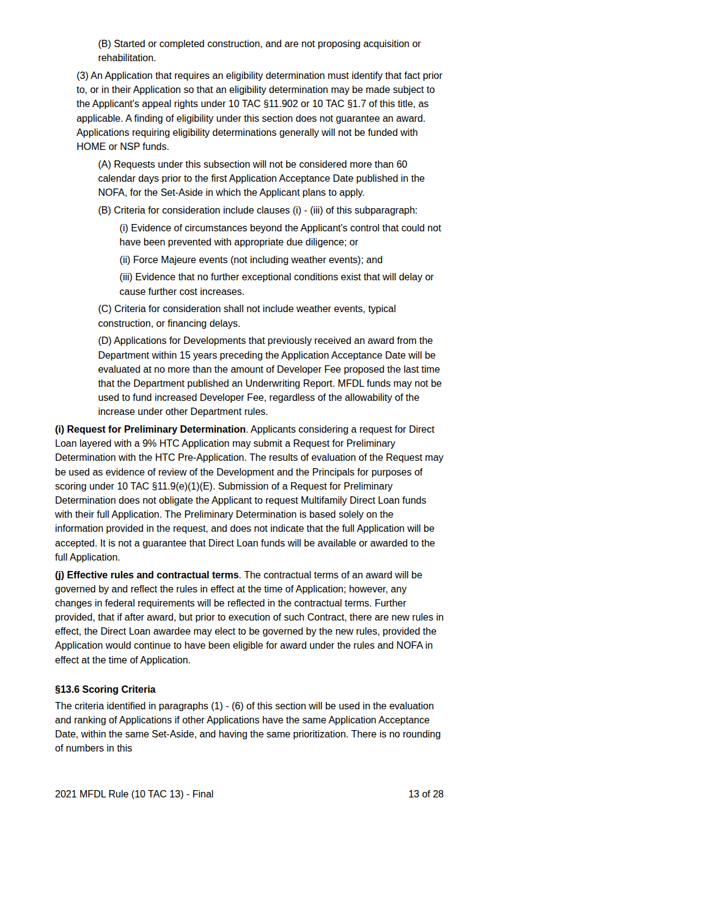(B) Started or completed construction, and are not proposing acquisition or rehabilitation.
(3) An Application that requires an eligibility determination must identify that fact prior to, or in their Application so that an eligibility determination may be made subject to the Applicant's appeal rights under 10 TAC §11.902 or 10 TAC §1.7 of this title, as applicable. A finding of eligibility under this section does not guarantee an award. Applications requiring eligibility determinations generally will not be funded with HOME or NSP funds.
(A) Requests under this subsection will not be considered more than 60 calendar days prior to the first Application Acceptance Date published in the NOFA, for the Set-Aside in which the Applicant plans to apply.
(B) Criteria for consideration include clauses (i) - (iii) of this subparagraph:
(i) Evidence of circumstances beyond the Applicant's control that could not have been prevented with appropriate due diligence; or
(ii) Force Majeure events (not including weather events); and
(iii) Evidence that no further exceptional conditions exist that will delay or cause further cost increases.
(C) Criteria for consideration shall not include weather events, typical construction, or financing delays.
(D) Applications for Developments that previously received an award from the Department within 15 years preceding the Application Acceptance Date will be evaluated at no more than the amount of Developer Fee proposed the last time that the Department published an Underwriting Report. MFDL funds may not be used to fund increased Developer Fee, regardless of the allowability of the increase under other Department rules.
(i) Request for Preliminary Determination. Applicants considering a request for Direct Loan layered with a 9% HTC Application may submit a Request for Preliminary Determination with the HTC Pre-Application. The results of evaluation of the Request may be used as evidence of review of the Development and the Principals for purposes of scoring under 10 TAC §11.9(e)(1)(E). Submission of a Request for Preliminary Determination does not obligate the Applicant to request Multifamily Direct Loan funds with their full Application. The Preliminary Determination is based solely on the information provided in the request, and does not indicate that the full Application will be accepted. It is not a guarantee that Direct Loan funds will be available or awarded to the full Application.
(j) Effective rules and contractual terms. The contractual terms of an award will be governed by and reflect the rules in effect at the time of Application; however, any changes in federal requirements will be reflected in the contractual terms. Further provided, that if after award, but prior to execution of such Contract, there are new rules in effect, the Direct Loan awardee may elect to be governed by the new rules, provided the Application would continue to have been eligible for award under the rules and NOFA in effect at the time of Application.
§13.6 Scoring Criteria
The criteria identified in paragraphs (1) - (6) of this section will be used in the evaluation and ranking of Applications if other Applications have the same Application Acceptance Date, within the same Set-Aside, and having the same prioritization. There is no rounding of numbers in this
2021 MFDL Rule (10 TAC 13) - Final 13 of 28